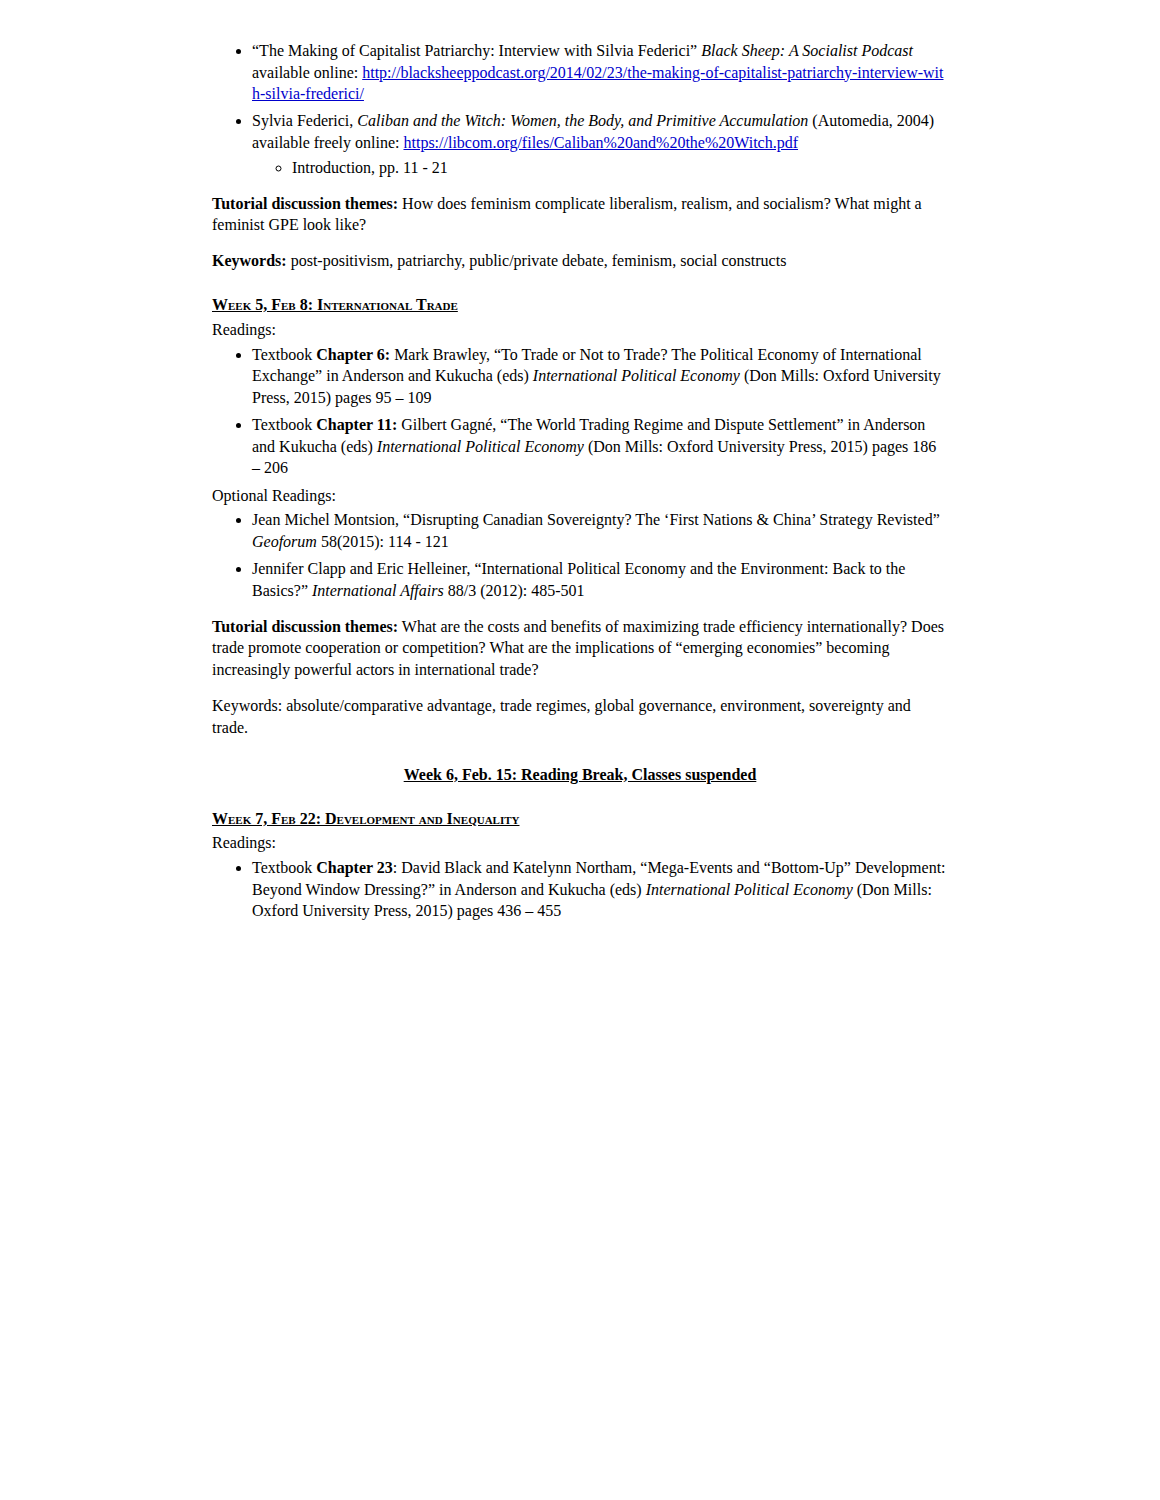“The Making of Capitalist Patriarchy: Interview with Silvia Federici” Black Sheep: A Socialist Podcast available online: http://blacksheeppodcast.org/2014/02/23/the-making-of-capitalist-patriarchy-interview-with-silvia-frederici/
Sylvia Federici, Caliban and the Witch: Women, the Body, and Primitive Accumulation (Automedia, 2004) available freely online: https://libcom.org/files/Caliban%20and%20the%20Witch.pdf
Introduction, pp. 11 - 21
Tutorial discussion themes: How does feminism complicate liberalism, realism, and socialism? What might a feminist GPE look like?
Keywords: post-positivism, patriarchy, public/private debate, feminism, social constructs
Week 5, Feb 8: International Trade
Readings:
Textbook Chapter 6: Mark Brawley, “To Trade or Not to Trade? The Political Economy of International Exchange” in Anderson and Kukucha (eds) International Political Economy (Don Mills: Oxford University Press, 2015) pages 95 – 109
Textbook Chapter 11: Gilbert Gagné, “The World Trading Regime and Dispute Settlement” in Anderson and Kukucha (eds) International Political Economy (Don Mills: Oxford University Press, 2015) pages 186 – 206
Optional Readings:
Jean Michel Montsion, “Disrupting Canadian Sovereignty? The ‘First Nations & China’ Strategy Revisted” Geoforum 58(2015): 114 - 121
Jennifer Clapp and Eric Helleiner, “International Political Economy and the Environment: Back to the Basics?” International Affairs 88/3 (2012): 485-501
Tutorial discussion themes: What are the costs and benefits of maximizing trade efficiency internationally? Does trade promote cooperation or competition? What are the implications of “emerging economies” becoming increasingly powerful actors in international trade?
Keywords: absolute/comparative advantage, trade regimes, global governance, environment, sovereignty and trade.
Week 6, Feb. 15: Reading Break, Classes suspended
Week 7, Feb 22: Development and Inequality
Readings:
Textbook Chapter 23: David Black and Katelynn Northam, “Mega-Events and “Bottom-Up” Development: Beyond Window Dressing?” in Anderson and Kukucha (eds) International Political Economy (Don Mills: Oxford University Press, 2015) pages 436 – 455